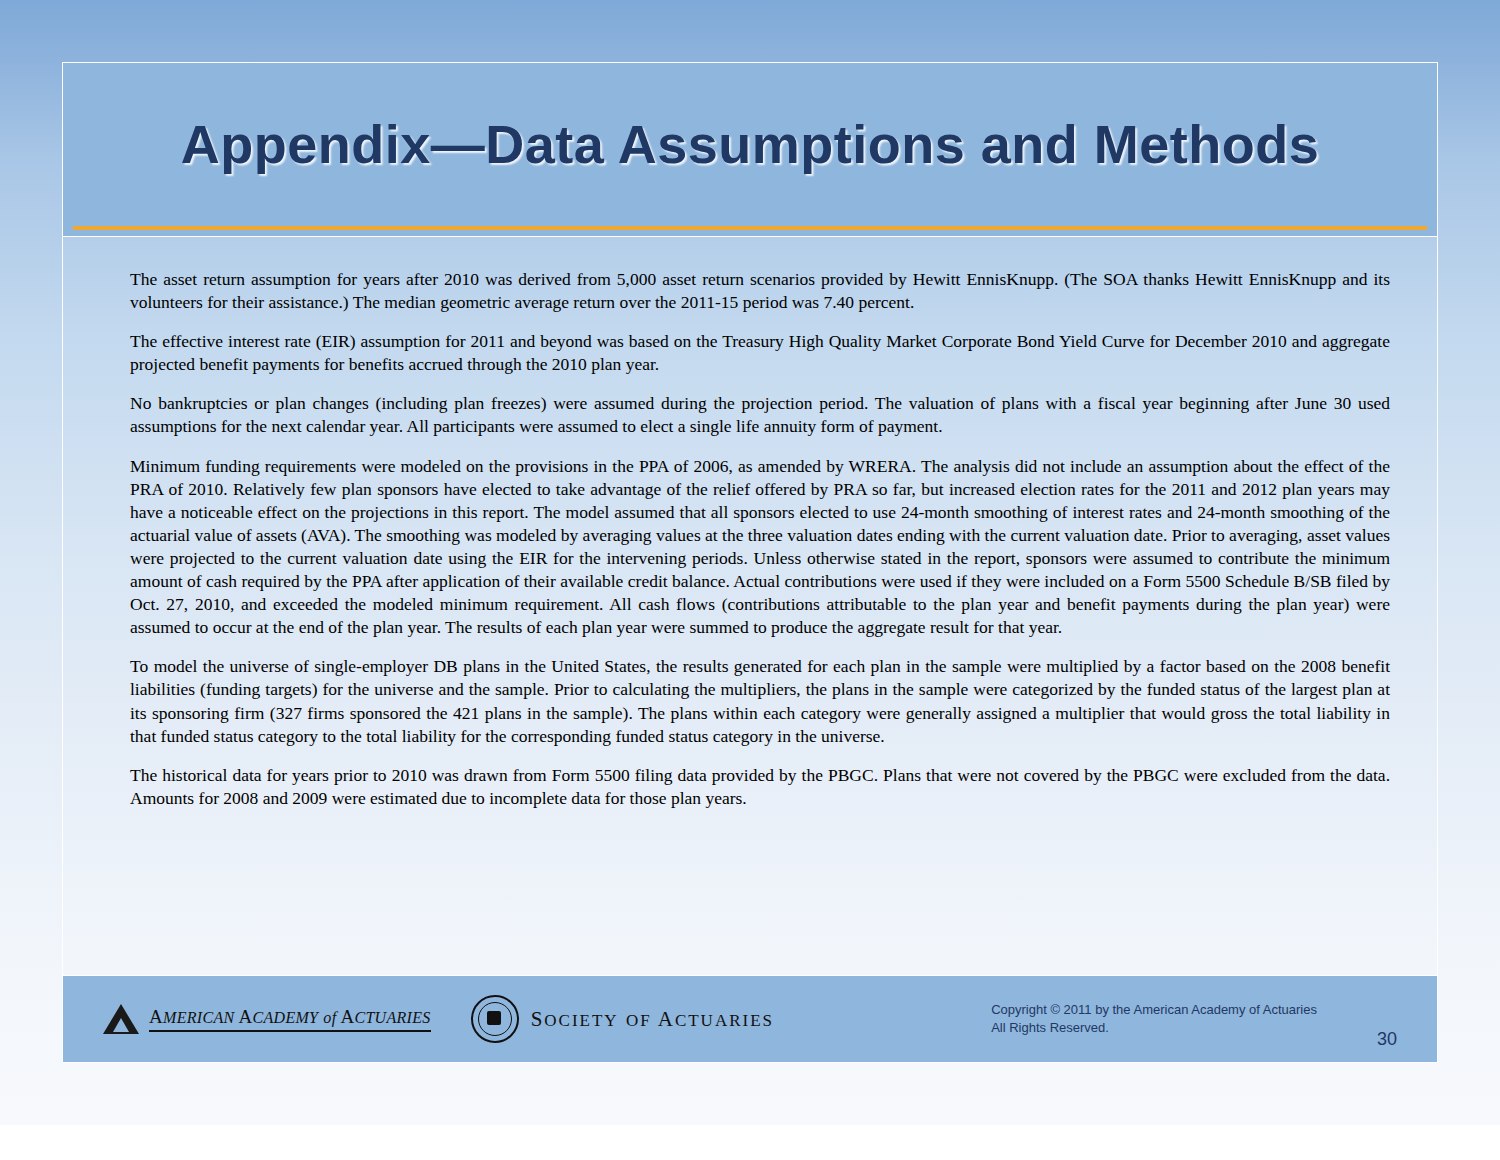Appendix—Data Assumptions and Methods
The asset return assumption for years after 2010 was derived from 5,000 asset return scenarios provided by Hewitt EnnisKnupp. (The SOA thanks Hewitt EnnisKnupp and its volunteers for their assistance.) The median geometric average return over the 2011-15 period was 7.40 percent.
The effective interest rate (EIR) assumption for 2011 and beyond was based on the Treasury High Quality Market Corporate Bond Yield Curve for December 2010 and aggregate projected benefit payments for benefits accrued through the 2010 plan year.
No bankruptcies or plan changes (including plan freezes) were assumed during the projection period. The valuation of plans with a fiscal year beginning after June 30 used assumptions for the next calendar year. All participants were assumed to elect a single life annuity form of payment.
Minimum funding requirements were modeled on the provisions in the PPA of 2006, as amended by WRERA. The analysis did not include an assumption about the effect of the PRA of 2010. Relatively few plan sponsors have elected to take advantage of the relief offered by PRA so far, but increased election rates for the 2011 and 2012 plan years may have a noticeable effect on the projections in this report. The model assumed that all sponsors elected to use 24-month smoothing of interest rates and 24-month smoothing of the actuarial value of assets (AVA). The smoothing was modeled by averaging values at the three valuation dates ending with the current valuation date. Prior to averaging, asset values were projected to the current valuation date using the EIR for the intervening periods. Unless otherwise stated in the report, sponsors were assumed to contribute the minimum amount of cash required by the PPA after application of their available credit balance. Actual contributions were used if they were included on a Form 5500 Schedule B/SB filed by Oct. 27, 2010, and exceeded the modeled minimum requirement. All cash flows (contributions attributable to the plan year and benefit payments during the plan year) were assumed to occur at the end of the plan year. The results of each plan year were summed to produce the aggregate result for that year.
To model the universe of single-employer DB plans in the United States, the results generated for each plan in the sample were multiplied by a factor based on the 2008 benefit liabilities (funding targets) for the universe and the sample. Prior to calculating the multipliers, the plans in the sample were categorized by the funded status of the largest plan at its sponsoring firm (327 firms sponsored the 421 plans in the sample). The plans within each category were generally assigned a multiplier that would gross the total liability in that funded status category to the total liability for the corresponding funded status category in the universe.
The historical data for years prior to 2010 was drawn from Form 5500 filing data provided by the PBGC. Plans that were not covered by the PBGC were excluded from the data. Amounts for 2008 and 2009 were estimated due to incomplete data for those plan years.
AMERICAN ACADEMY of ACTUARIES
SOCIETY OF ACTUARIES
Copyright © 2011 by the American Academy of Actuaries
All Rights Reserved.
30